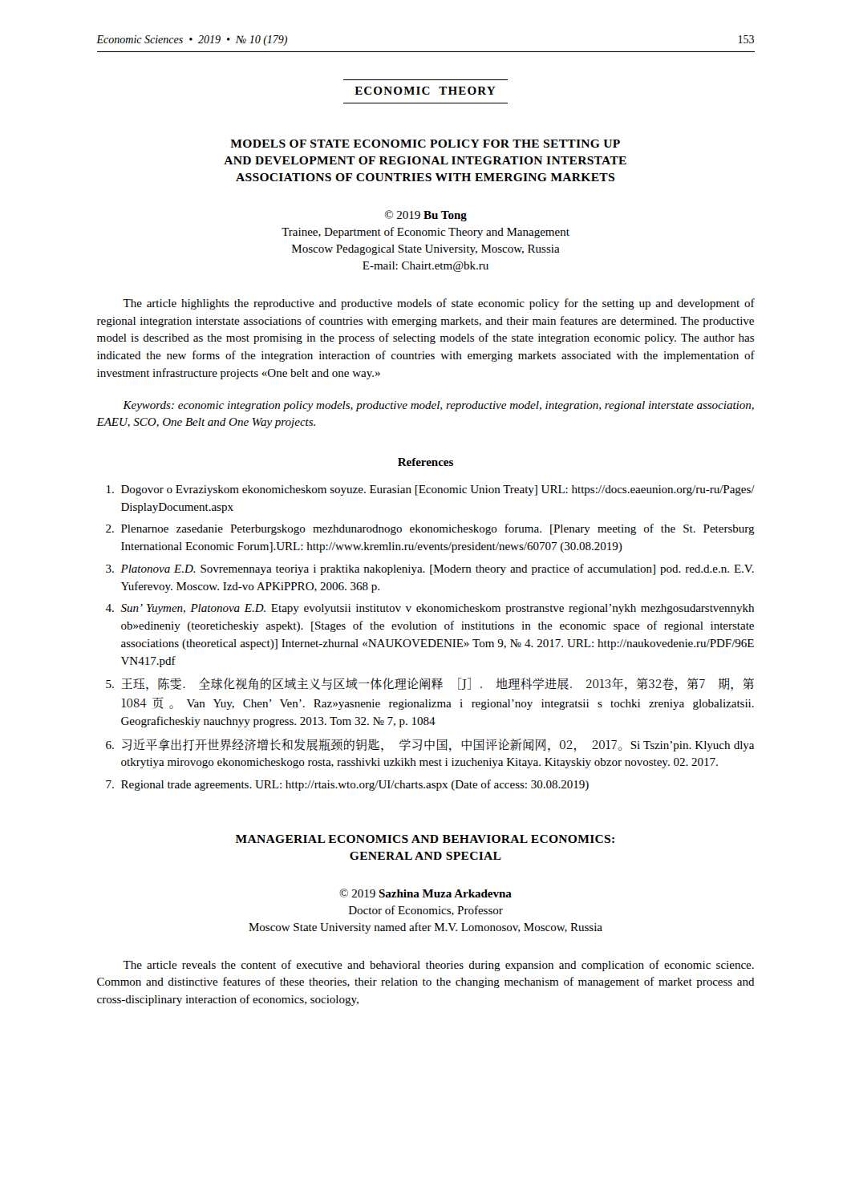Economic Sciences • 2019 • № 10 (179) 153
ECONOMIC THEORY
Models of state economic policy for the setting up
and development of regional integration interstate
associations of countries with emerging markets
© 2019 Bu Tong
Trainee, Department of Economic Theory and Management
Moscow Pedagogical State University, Moscow, Russia
E-mail: Chairt.etm@bk.ru
The article highlights the reproductive and productive models of state economic policy for the setting up and development of regional integration interstate associations of countries with emerging markets, and their main features are determined. The productive model is described as the most promising in the process of selecting models of the state integration economic policy. The author has indicated the new forms of the integration interaction of countries with emerging markets associated with the implementation of investment infrastructure projects «One belt and one way.»
Keywords: economic integration policy models, productive model, reproductive model, integration, regional interstate association, EAEU, SCO, One Belt and One Way projects.
References
Dogovor o Evraziyskom ekonomicheskom soyuze. Eurasian [Economic Union Treaty] URL: https://docs.eaeunion.org/ru-ru/Pages/DisplayDocument.aspx
Plenarnoe zasedanie Peterburgskogo mezhdunarodnogo ekonomicheskogo foruma. [Plenary meeting of the St. Petersburg International Economic Forum].URL: http://www.kremlin.ru/events/president/news/60707 (30.08.2019)
Platonova E.D. Sovremennaya teoriya i praktika nakopleniya. [Modern theory and practice of accumulation] pod. red.d.e.n. E.V. Yuferevoy. Moscow. Izd-vo APKiPPRO, 2006. 368 p.
Sun’ Yuymen, Platonova E.D. Etapy evolyutsii institutov v ekonomicheskom prostranstve regional’nykh mezhgosudarstvennykh ob»edineniy (teoreticheskiy aspekt). [Stages of the evolution of institutions in the economic space of regional interstate associations (theoretical aspect)] Internet-zhurnal «NAUKOVEDENIE» Tom 9, № 4. 2017. URL: http://naukovedenie.ru/PDF/96EVN417.pdf
王珏，陈雯.　全球化视角的区域主义与区域一体化理论阐释　［J］.　地理科学进展.　2013年，第32卷，第7　期，第1084页。Van Yuy, Chen’ Ven’. Raz»yasnenie regionalizma i regional’noy integratsii s tochki zreniya globalizatsii. Geograficheskiy nauchnyy progress. 2013. Tom 32. № 7, p. 1084
习近平拿出打开世界经济增长和发展瓶颈的钥匙，　学习中国，中国评论新闻网，02，　2017。Si Tszin’pin. Klyuch dlya otkrytiya mirovogo ekonomicheskogo rosta, rasshivki uzkikh mest i izucheniya Kitaya. Kitayskiy obzor novostey. 02. 2017.
Regional trade agreements. URL: http://rtais.wto.org/UI/charts.aspx (Date of access: 30.08.2019)
Managerial economics and behavioral economics:
general and special
© 2019 Sazhina Muza Arkadevna
Doctor of Economics, Professor
Moscow State University named after M.V. Lomonosov, Moscow, Russia
The article reveals the content of executive and behavioral theories during expansion and complication of economic science. Common and distinctive features of these theories, their relation to the changing mechanism of management of market process and cross-disciplinary interaction of economics, sociology,